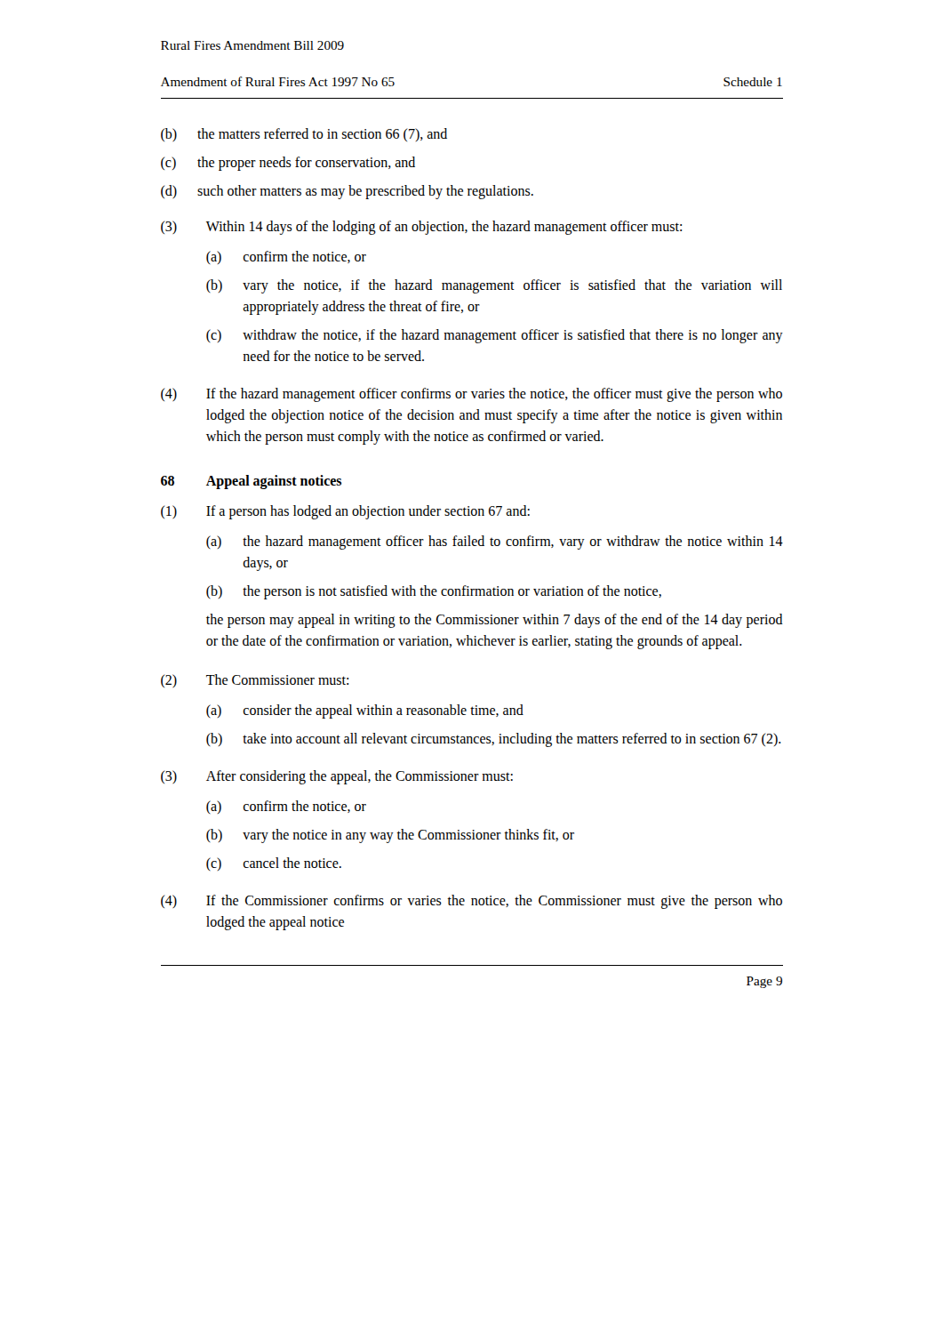Rural Fires Amendment Bill 2009
Amendment of Rural Fires Act 1997 No 65 Schedule 1
(b) the matters referred to in section 66 (7), and
(c) the proper needs for conservation, and
(d) such other matters as may be prescribed by the regulations.
(3)
Within 14 days of the lodging of an objection, the hazard management officer must:
(a) confirm the notice, or
(b) vary the notice, if the hazard management officer is satisfied that the variation will appropriately address the threat of fire, or
(c) withdraw the notice, if the hazard management officer is satisfied that there is no longer any need for the notice to be served.
(4)
If the hazard management officer confirms or varies the notice, the officer must give the person who lodged the objection notice of the decision and must specify a time after the notice is given within which the person must comply with the notice as confirmed or varied.
68 Appeal against notices
(1)
If a person has lodged an objection under section 67 and:
(a) the hazard management officer has failed to confirm, vary or withdraw the notice within 14 days, or
(b) the person is not satisfied with the confirmation or variation of the notice,
the person may appeal in writing to the Commissioner within 7 days of the end of the 14 day period or the date of the confirmation or variation, whichever is earlier, stating the grounds of appeal.
(2)
The Commissioner must:
(a) consider the appeal within a reasonable time, and
(b) take into account all relevant circumstances, including the matters referred to in section 67 (2).
(3)
After considering the appeal, the Commissioner must:
(a) confirm the notice, or
(b) vary the notice in any way the Commissioner thinks fit, or
(c) cancel the notice.
(4)
If the Commissioner confirms or varies the notice, the Commissioner must give the person who lodged the appeal notice
Page 9